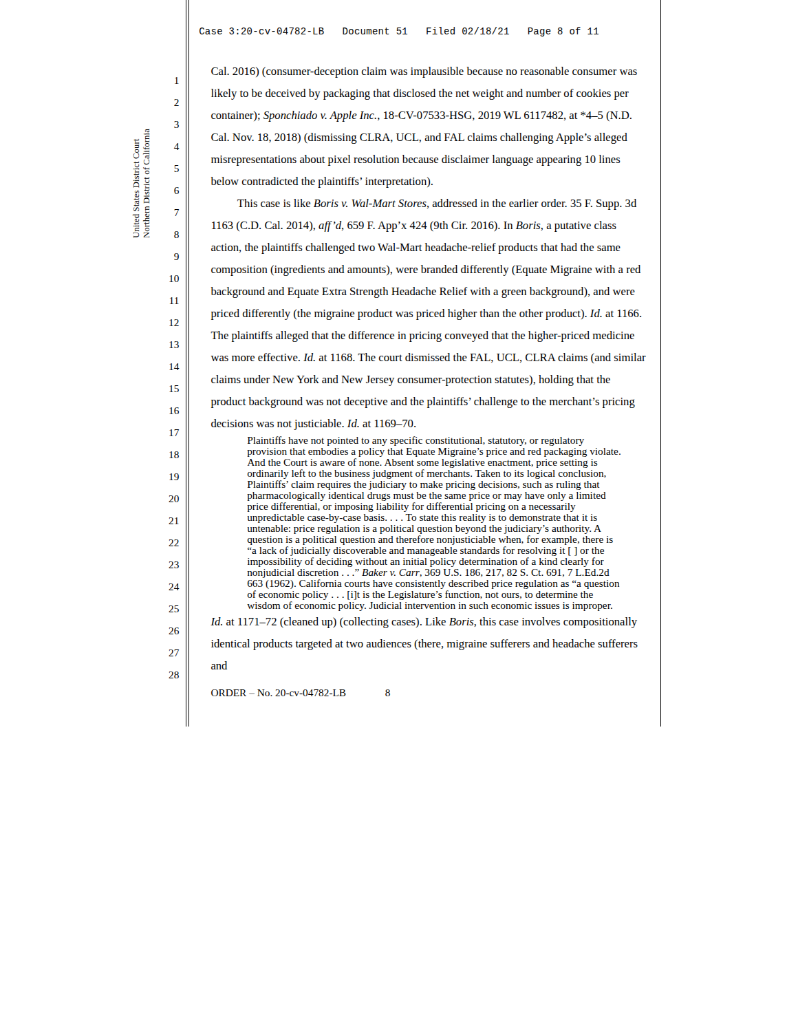Case 3:20-cv-04782-LB Document 51 Filed 02/18/21 Page 8 of 11
1
2
3
4
5
6
7
8
9
10
11
12
13
14
15
16
17
18
19
20
21
22
23
24
25
26
27
28
United States District Court
Northern District of California
Cal. 2016) (consumer-deception claim was implausible because no reasonable consumer was likely to be deceived by packaging that disclosed the net weight and number of cookies per container); Sponchiado v. Apple Inc., 18-CV-07533-HSG, 2019 WL 6117482, at *4–5 (N.D. Cal. Nov. 18, 2018) (dismissing CLRA, UCL, and FAL claims challenging Apple’s alleged misrepresentations about pixel resolution because disclaimer language appearing 10 lines below contradicted the plaintiffs’ interpretation).
This case is like Boris v. Wal-Mart Stores, addressed in the earlier order. 35 F. Supp. 3d 1163 (C.D. Cal. 2014), aff’d, 659 F. App’x 424 (9th Cir. 2016). In Boris, a putative class action, the plaintiffs challenged two Wal-Mart headache-relief products that had the same composition (ingredients and amounts), were branded differently (Equate Migraine with a red background and Equate Extra Strength Headache Relief with a green background), and were priced differently (the migraine product was priced higher than the other product). Id. at 1166. The plaintiffs alleged that the difference in pricing conveyed that the higher-priced medicine was more effective. Id. at 1168. The court dismissed the FAL, UCL, CLRA claims (and similar claims under New York and New Jersey consumer-protection statutes), holding that the product background was not deceptive and the plaintiffs’ challenge to the merchant’s pricing decisions was not justiciable. Id. at 1169–70.
Plaintiffs have not pointed to any specific constitutional, statutory, or regulatory provision that embodies a policy that Equate Migraine’s price and red packaging violate. And the Court is aware of none. Absent some legislative enactment, price setting is ordinarily left to the business judgment of merchants. Taken to its logical conclusion, Plaintiffs’ claim requires the judiciary to make pricing decisions, such as ruling that pharmacologically identical drugs must be the same price or may have only a limited price differential, or imposing liability for differential pricing on a necessarily unpredictable case-by-case basis. . . . To state this reality is to demonstrate that it is untenable: price regulation is a political question beyond the judiciary’s authority. A question is a political question and therefore nonjusticiable when, for example, there is “a lack of judicially discoverable and manageable standards for resolving it [ ] or the impossibility of deciding without an initial policy determination of a kind clearly for nonjudicial discretion . . .” Baker v. Carr, 369 U.S. 186, 217, 82 S. Ct. 691, 7 L.Ed.2d 663 (1962). California courts have consistently described price regulation as “a question of economic policy . . . [i]t is the Legislature’s function, not ours, to determine the wisdom of economic policy. Judicial intervention in such economic issues is improper.
Id. at 1171–72 (cleaned up) (collecting cases). Like Boris, this case involves compositionally identical products targeted at two audiences (there, migraine sufferers and headache sufferers and
ORDER – No. 20-cv-04782-LB 8